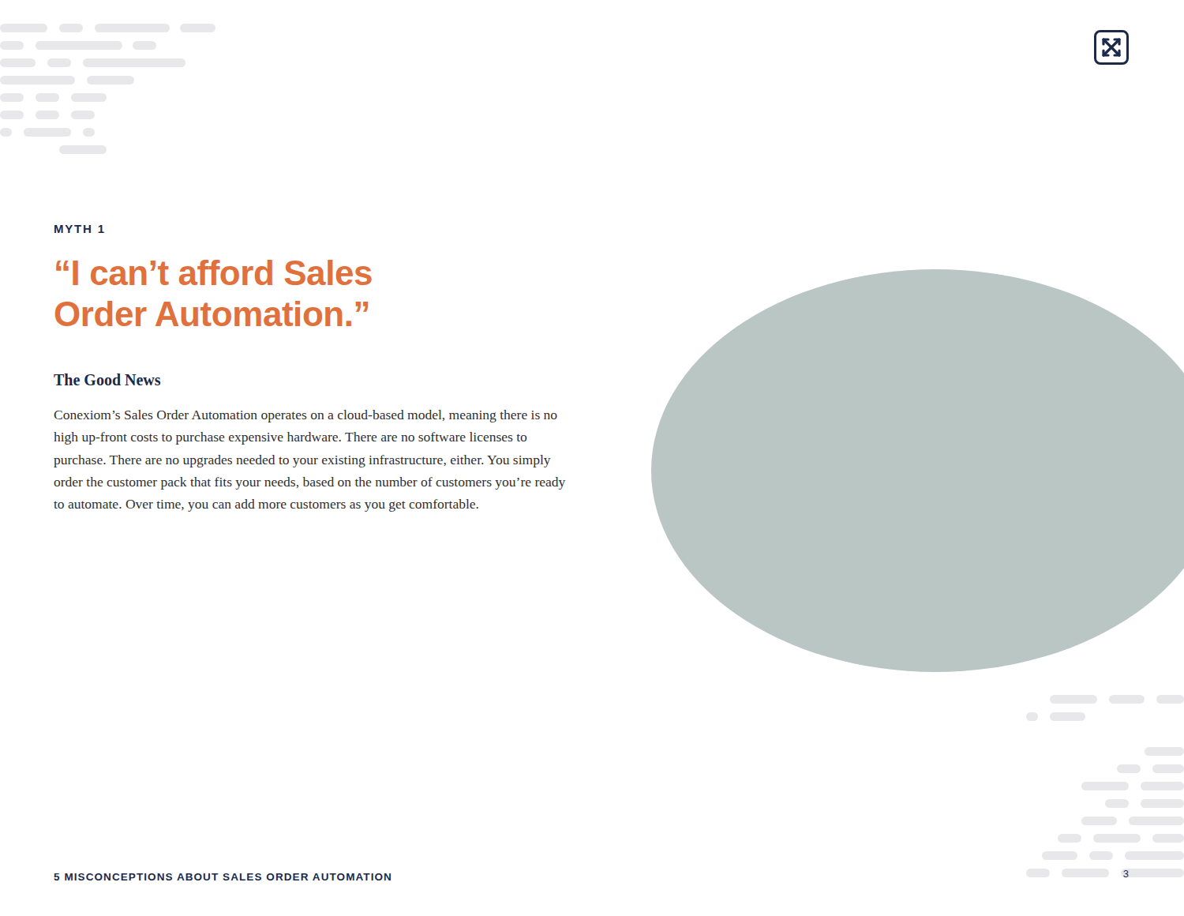MYTH 1
“I can’t afford Sales Order Automation.”
The Good News
Conexiom’s Sales Order Automation operates on a cloud-based model, meaning there is no high up-front costs to purchase expensive hardware. There are no software licenses to purchase. There are no upgrades needed to your existing infrastructure, either. You simply order the customer pack that fits your needs, based on the number of customers you’re ready to automate. Over time, you can add more customers as you get comfortable.
5 MISCONCEPTIONS ABOUT SALES ORDER AUTOMATION
3